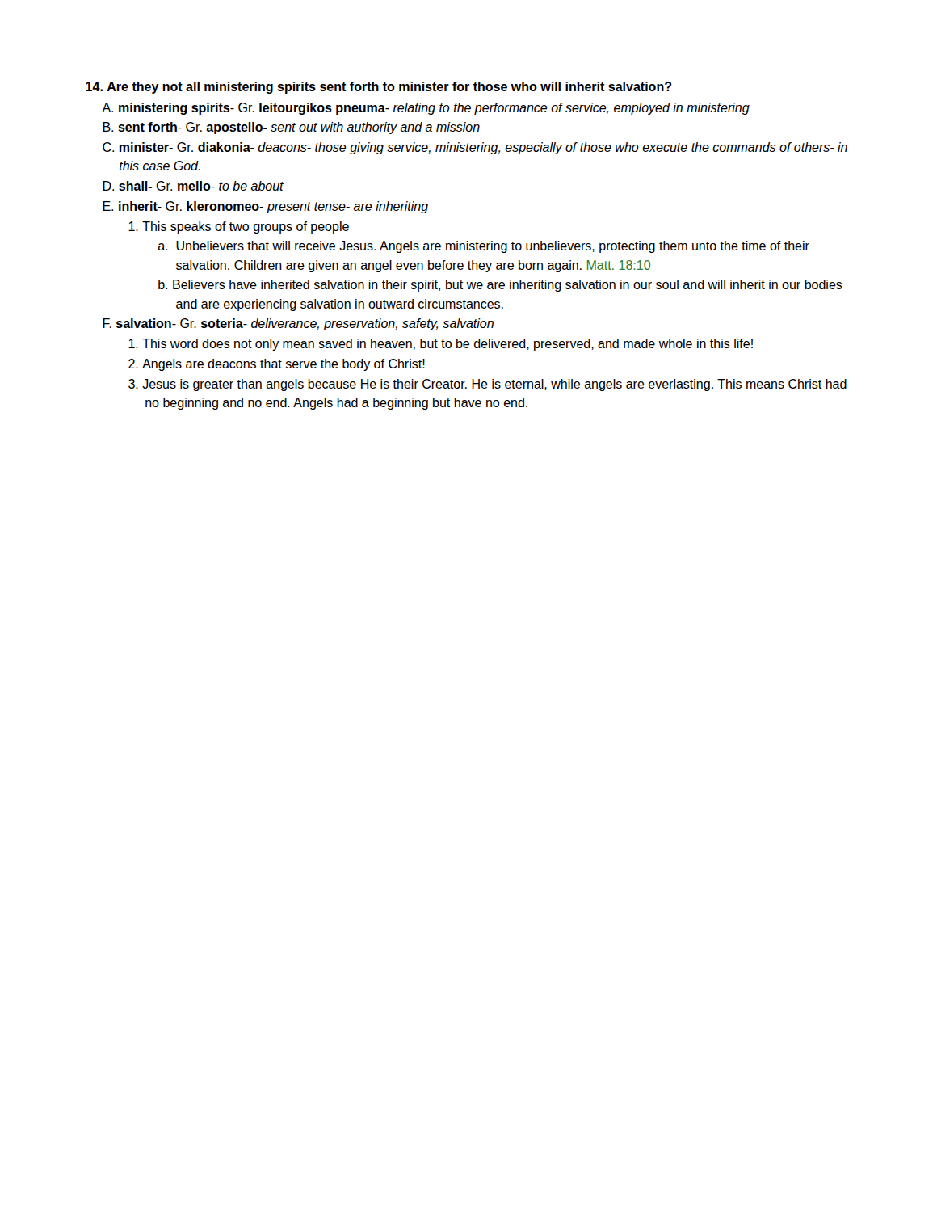14. Are they not all ministering spirits sent forth to minister for those who will inherit salvation?
A. ministering spirits- Gr. leitourgikos pneuma- relating to the performance of service, employed in ministering
B. sent forth- Gr. apostello- sent out with authority and a mission
C. minister- Gr. diakonia- deacons- those giving service, ministering, especially of those who execute the commands of others- in this case God.
D. shall- Gr. mello- to be about
E. inherit- Gr. kleronomeo- present tense- are inheriting
1. This speaks of two groups of people
a. Unbelievers that will receive Jesus. Angels are ministering to unbelievers, protecting them unto the time of their salvation. Children are given an angel even before they are born again. Matt. 18:10
b. Believers have inherited salvation in their spirit, but we are inheriting salvation in our soul and will inherit in our bodies and are experiencing salvation in outward circumstances.
F. salvation- Gr. soteria- deliverance, preservation, safety, salvation
1. This word does not only mean saved in heaven, but to be delivered, preserved, and made whole in this life!
2. Angels are deacons that serve the body of Christ!
3. Jesus is greater than angels because He is their Creator. He is eternal, while angels are everlasting. This means Christ had no beginning and no end. Angels had a beginning but have no end.